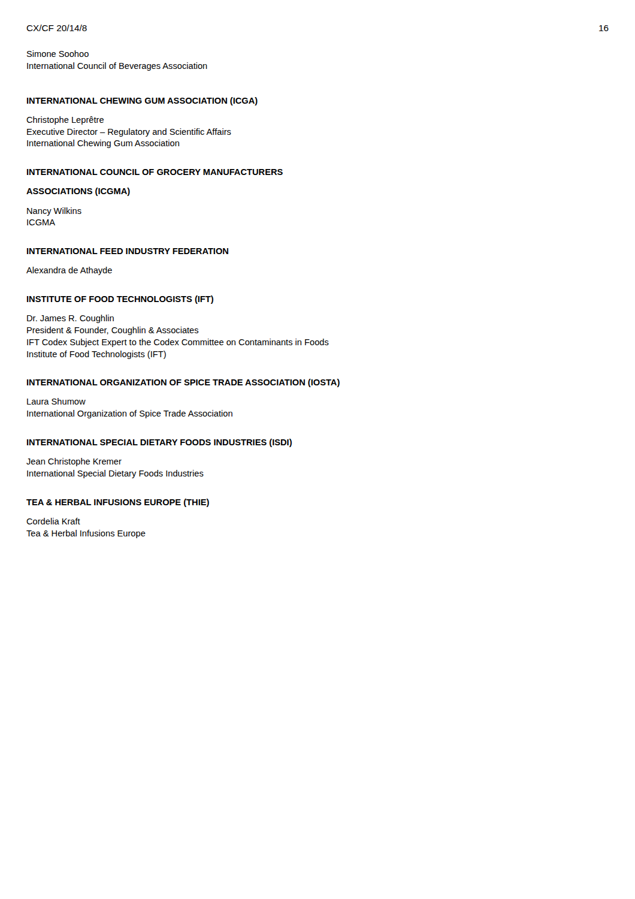CX/CF 20/14/8 16
Simone Soohoo
International Council of Beverages Association
International Chewing Gum Association (ICGA)
Christophe Leprêtre
Executive Director – Regulatory and Scientific Affairs
International Chewing Gum Association
International Council of Grocery Manufacturers
Associations (ICGMA)
Nancy Wilkins
ICGMA
International Feed Industry Federation
Alexandra de Athayde
Institute of Food Technologists (IFT)
Dr. James R. Coughlin
President & Founder, Coughlin & Associates
IFT Codex Subject Expert to the Codex Committee on Contaminants in Foods
Institute of Food Technologists (IFT)
International Organization of Spice Trade Association (IOSTA)
Laura Shumow
International Organization of Spice Trade Association
International Special Dietary Foods Industries (ISDI)
Jean Christophe Kremer
International Special Dietary Foods Industries
Tea & Herbal Infusions Europe (THIE)
Cordelia Kraft
Tea & Herbal Infusions Europe